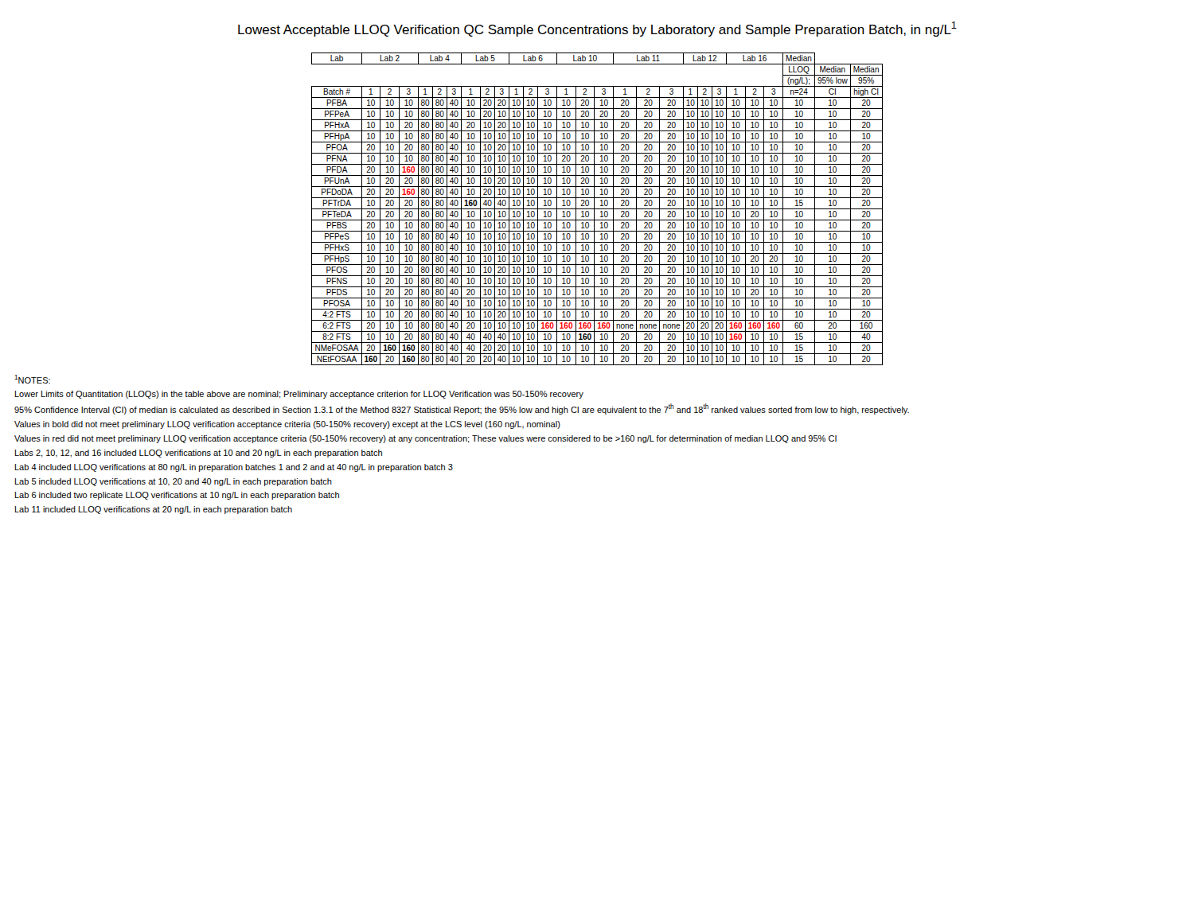Lowest Acceptable LLOQ Verification QC Sample Concentrations by Laboratory and Sample Preparation Batch, in ng/L1
| Lab | Lab 2 | Lab 4 | Lab 5 | Lab 6 | Lab 10 | Lab 11 | Lab 12 | Lab 16 | Median | | |
| --- | --- | --- | --- | --- | --- | --- | --- | --- | --- | --- | --- |
| | | | | | | | | | LLOQ | Median | Median |
| | | | | | | | | | (ng/L); | 95% low | 95% |
| Batch # | 1 | 2 | 3 | 1 | 2 | 3 | 1 | 2 | 3 | 1 | 2 | 3 | 1 | 2 | 3 | 1 | 2 | 3 | 1 | 2 | 3 | 1 | 2 | 3 | n=24 | CI | high CI |
| PFBA | 10 | 10 | 10 | 80 | 80 | 40 | 10 | 20 | 20 | 10 | 10 | 10 | 10 | 20 | 10 | 20 | 20 | 20 | 10 | 10 | 10 | 10 | 10 | 10 | 10 | 10 | 20 |
| PFPeA | 10 | 10 | 10 | 80 | 80 | 40 | 10 | 20 | 10 | 10 | 10 | 10 | 10 | 20 | 20 | 20 | 20 | 20 | 10 | 10 | 10 | 10 | 10 | 10 | 10 | 10 | 20 |
| PFHxA | 10 | 10 | 20 | 80 | 80 | 40 | 20 | 10 | 20 | 10 | 10 | 10 | 10 | 10 | 10 | 20 | 20 | 20 | 10 | 10 | 10 | 10 | 10 | 10 | 10 | 10 | 20 |
| PFHpA | 10 | 10 | 10 | 80 | 80 | 40 | 10 | 10 | 10 | 10 | 10 | 10 | 10 | 10 | 10 | 20 | 20 | 20 | 10 | 10 | 10 | 10 | 10 | 10 | 10 | 10 | 10 |
| PFOA | 20 | 10 | 20 | 80 | 80 | 40 | 10 | 10 | 20 | 10 | 10 | 10 | 10 | 10 | 10 | 20 | 20 | 20 | 10 | 10 | 10 | 10 | 10 | 10 | 10 | 10 | 20 |
| PFNA | 10 | 10 | 10 | 80 | 80 | 40 | 10 | 10 | 10 | 10 | 10 | 10 | 20 | 20 | 10 | 20 | 20 | 20 | 10 | 10 | 10 | 10 | 10 | 10 | 10 | 10 | 20 |
| PFDA | 20 | 10 | 160 | 80 | 80 | 40 | 10 | 10 | 10 | 10 | 10 | 10 | 10 | 10 | 10 | 20 | 20 | 20 | 20 | 10 | 10 | 10 | 10 | 10 | 10 | 10 | 20 |
| PFUnA | 10 | 20 | 20 | 80 | 80 | 40 | 10 | 10 | 20 | 10 | 10 | 10 | 10 | 20 | 10 | 20 | 20 | 20 | 10 | 10 | 10 | 10 | 10 | 10 | 10 | 10 | 20 |
| PFDoDA | 20 | 20 | 160 | 80 | 80 | 40 | 10 | 20 | 10 | 10 | 10 | 10 | 10 | 10 | 10 | 20 | 20 | 20 | 10 | 10 | 10 | 10 | 10 | 10 | 10 | 10 | 20 |
| PFTrDA | 10 | 20 | 20 | 80 | 80 | 40 | 160 | 40 | 40 | 10 | 10 | 10 | 10 | 20 | 10 | 20 | 20 | 20 | 10 | 10 | 10 | 10 | 10 | 10 | 15 | 10 | 20 |
| PFTeDA | 20 | 20 | 20 | 80 | 80 | 40 | 10 | 10 | 10 | 10 | 10 | 10 | 10 | 10 | 10 | 20 | 20 | 20 | 10 | 10 | 10 | 10 | 20 | 10 | 10 | 10 | 20 |
| PFBS | 20 | 10 | 10 | 80 | 80 | 40 | 10 | 10 | 10 | 10 | 10 | 10 | 10 | 10 | 10 | 20 | 20 | 20 | 10 | 10 | 10 | 10 | 10 | 10 | 10 | 10 | 20 |
| PFPeS | 10 | 10 | 10 | 80 | 80 | 40 | 10 | 10 | 10 | 10 | 10 | 10 | 10 | 10 | 10 | 20 | 20 | 20 | 10 | 10 | 10 | 10 | 10 | 10 | 10 | 10 | 10 |
| PFHxS | 10 | 10 | 10 | 80 | 80 | 40 | 10 | 10 | 10 | 10 | 10 | 10 | 10 | 10 | 10 | 20 | 20 | 20 | 10 | 10 | 10 | 10 | 10 | 10 | 10 | 10 | 10 |
| PFHpS | 10 | 10 | 10 | 80 | 80 | 40 | 10 | 10 | 10 | 10 | 10 | 10 | 10 | 10 | 10 | 20 | 20 | 20 | 10 | 10 | 10 | 10 | 20 | 20 | 10 | 10 | 20 |
| PFOS | 20 | 10 | 20 | 80 | 80 | 40 | 10 | 10 | 20 | 10 | 10 | 10 | 10 | 10 | 10 | 20 | 20 | 20 | 10 | 10 | 10 | 10 | 10 | 10 | 10 | 10 | 20 |
| PFNS | 10 | 20 | 10 | 80 | 80 | 40 | 10 | 10 | 10 | 10 | 10 | 10 | 10 | 10 | 10 | 20 | 20 | 20 | 10 | 10 | 10 | 10 | 10 | 10 | 10 | 10 | 20 |
| PFDS | 10 | 20 | 20 | 80 | 80 | 40 | 20 | 10 | 10 | 10 | 10 | 10 | 10 | 10 | 10 | 20 | 20 | 20 | 10 | 10 | 10 | 10 | 20 | 10 | 10 | 10 | 20 |
| PFOSA | 10 | 10 | 10 | 80 | 80 | 40 | 10 | 10 | 10 | 10 | 10 | 10 | 10 | 10 | 10 | 20 | 20 | 20 | 10 | 10 | 10 | 10 | 10 | 10 | 10 | 10 | 10 |
| 4:2 FTS | 10 | 10 | 20 | 80 | 80 | 40 | 10 | 10 | 20 | 10 | 10 | 10 | 10 | 10 | 10 | 20 | 20 | 20 | 10 | 10 | 10 | 10 | 10 | 10 | 10 | 10 | 20 |
| 6:2 FTS | 20 | 10 | 10 | 80 | 80 | 40 | 20 | 10 | 10 | 10 | 10 | 160 | 160 | 160 | 160 | none | none | none | 20 | 20 | 20 | 160 | 160 | 160 | 60 | 20 | 160 |
| 8:2 FTS | 10 | 10 | 20 | 80 | 80 | 40 | 40 | 40 | 40 | 10 | 10 | 10 | 10 | 160 | 10 | 20 | 20 | 20 | 10 | 10 | 10 | 160 | 10 | 10 | 15 | 10 | 40 |
| NMeFOSAA | 20 | 160 | 160 | 80 | 80 | 40 | 40 | 20 | 20 | 10 | 10 | 10 | 10 | 10 | 10 | 20 | 20 | 20 | 10 | 10 | 10 | 10 | 10 | 10 | 15 | 10 | 20 |
| NEtFOSAA | 160 | 20 | 160 | 80 | 80 | 40 | 20 | 20 | 40 | 10 | 10 | 10 | 10 | 10 | 10 | 20 | 20 | 20 | 10 | 10 | 10 | 10 | 10 | 10 | 15 | 10 | 20 |
1NOTES:
Lower Limits of Quantitation (LLOQs) in the table above are nominal; Preliminary acceptance criterion for LLOQ Verification was 50-150% recovery
95% Confidence Interval (CI) of median is calculated as described in Section 1.3.1 of the Method 8327 Statistical Report; the 95% low and high CI are equivalent to the 7th and 18th ranked values sorted from low to high, respectively.
Values in bold did not meet preliminary LLOQ verification acceptance criteria (50-150% recovery) except at the LCS level (160 ng/L, nominal)
Values in red did not meet preliminary LLOQ verification acceptance criteria (50-150% recovery) at any concentration; These values were considered to be >160 ng/L for determination of median LLOQ and 95% CI
Labs 2, 10, 12, and 16 included LLOQ verifications at 10 and 20 ng/L in each preparation batch
Lab 4 included LLOQ verifications at 80 ng/L in preparation batches 1 and 2 and at 40 ng/L in preparation batch 3
Lab 5 included LLOQ verifications at 10, 20 and 40 ng/L in each preparation batch
Lab 6 included two replicate LLOQ verifications at 10 ng/L in each preparation batch
Lab 11 included LLOQ verifications at 20 ng/L in each preparation batch